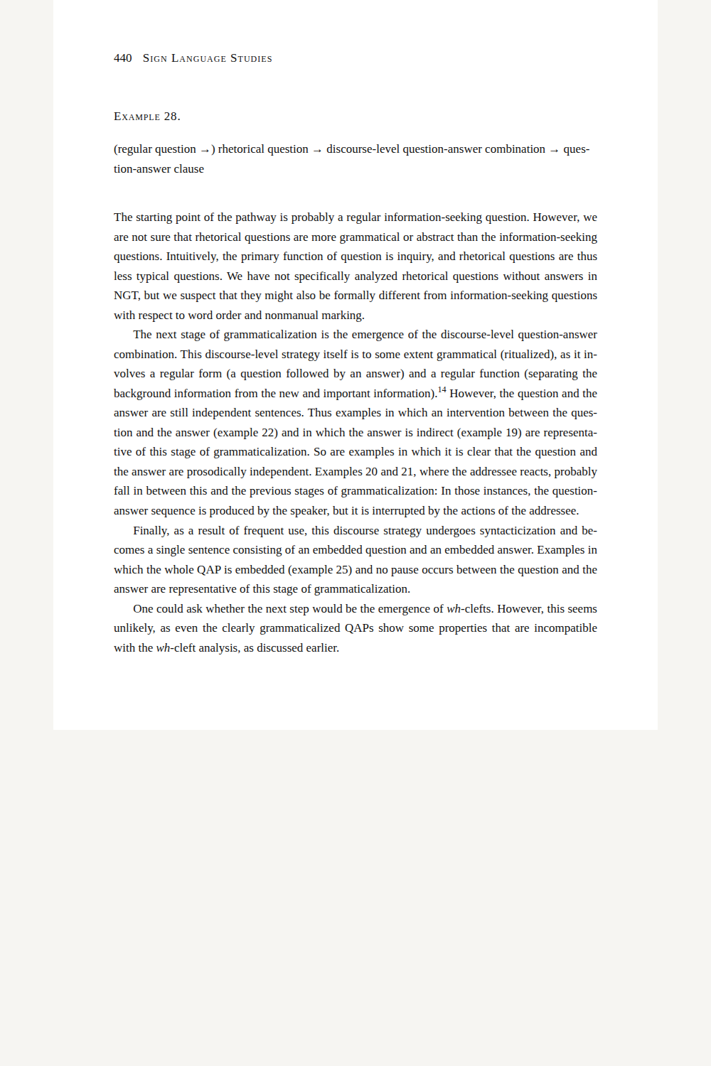440 Sign Language Studies
Example 28.
(regular question →) rhetorical question → discourse-level question-answer combination → question-answer clause
The starting point of the pathway is probably a regular information-seeking question. However, we are not sure that rhetorical questions are more grammatical or abstract than the information-seeking questions. Intuitively, the primary function of question is inquiry, and rhetorical questions are thus less typical questions. We have not specifically analyzed rhetorical questions without answers in NGT, but we suspect that they might also be formally different from information-seeking questions with respect to word order and nonmanual marking.
The next stage of grammaticalization is the emergence of the discourse-level question-answer combination. This discourse-level strategy itself is to some extent grammatical (ritualized), as it involves a regular form (a question followed by an answer) and a regular function (separating the background information from the new and important information).14 However, the question and the answer are still independent sentences. Thus examples in which an intervention between the question and the answer (example 22) and in which the answer is indirect (example 19) are representative of this stage of grammaticalization. So are examples in which it is clear that the question and the answer are prosodically independent. Examples 20 and 21, where the addressee reacts, probably fall in between this and the previous stages of grammaticalization: In those instances, the question-answer sequence is produced by the speaker, but it is interrupted by the actions of the addressee.
Finally, as a result of frequent use, this discourse strategy undergoes syntacticization and becomes a single sentence consisting of an embedded question and an embedded answer. Examples in which the whole QAP is embedded (example 25) and no pause occurs between the question and the answer are representative of this stage of grammaticalization.
One could ask whether the next step would be the emergence of wh-clefts. However, this seems unlikely, as even the clearly grammaticalized QAPs show some properties that are incompatible with the wh-cleft analysis, as discussed earlier.